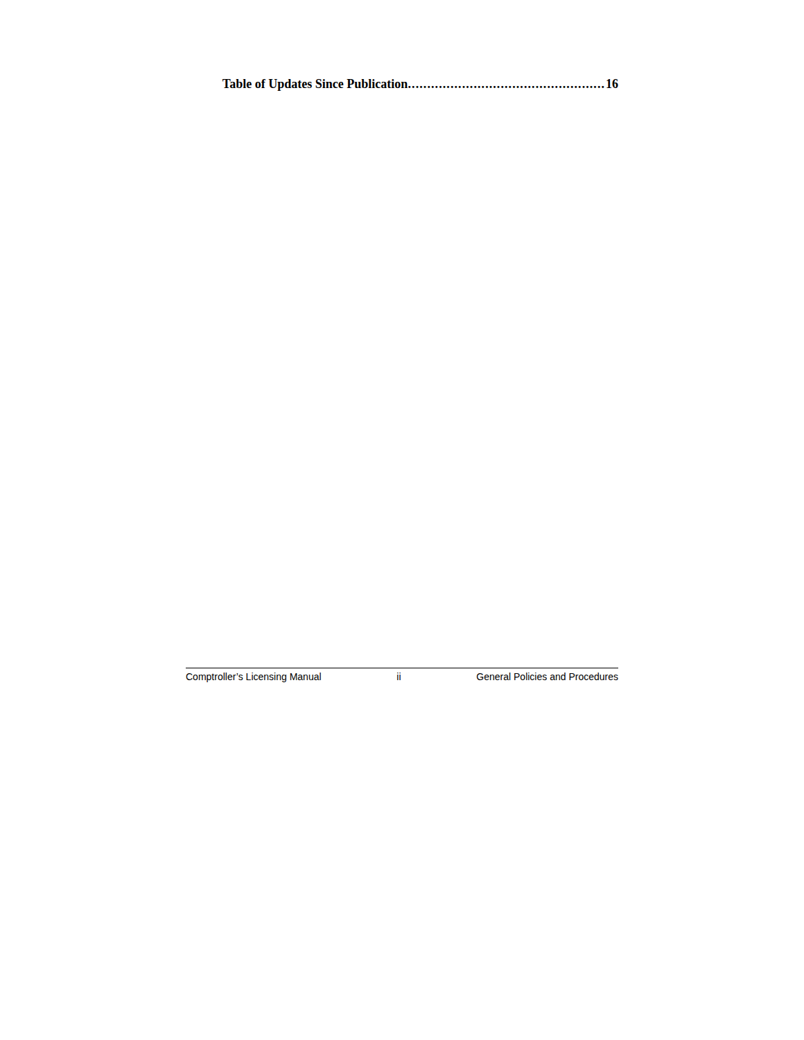Table of Updates Since Publication ..................................................................................................................................................... 16
Comptroller’s Licensing Manual
ii
General Policies and Procedures